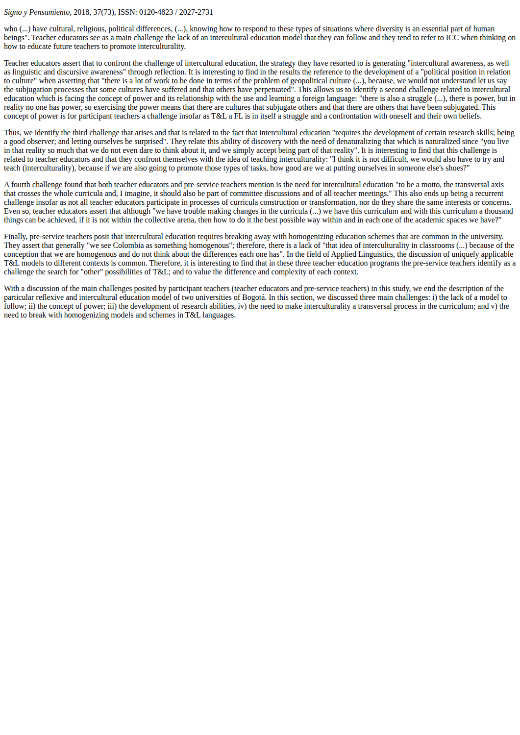Signo y Pensamiento, 2018, 37(73), ISSN: 0120-4823 / 2027-2731
who (...) have cultural, religious, political differences, (...), knowing how to respond to these types of situations where diversity is an essential part of human beings". Teacher educators see as a main challenge the lack of an intercultural education model that they can follow and they tend to refer to ICC when thinking on how to educate future teachers to promote interculturality.
Teacher educators assert that to confront the challenge of intercultural education, the strategy they have resorted to is generating "intercultural awareness, as well as linguistic and discursive awareness" through reflection. It is interesting to find in the results the reference to the development of a "political position in relation to culture" when asserting that "there is a lot of work to be done in terms of the problem of geopolitical culture (...), because, we would not understand let us say the subjugation processes that some cultures have suffered and that others have perpetuated". This allows us to identify a second challenge related to intercultural education which is facing the concept of power and its relationship with the use and learning a foreign language: "there is also a struggle (...), there is power, but in reality no one has power, so exercising the power means that there are cultures that subjugate others and that there are others that have been subjugated. This concept of power is for participant teachers a challenge insofar as T&L a FL is in itself a struggle and a confrontation with oneself and their own beliefs.
Thus, we identify the third challenge that arises and that is related to the fact that intercultural education "requires the development of certain research skills; being a good observer; and letting ourselves be surprised". They relate this ability of discovery with the need of denaturalizing that which is naturalized since "you live in that reality so much that we do not even dare to think about it, and we simply accept being part of that reality". It is interesting to find that this challenge is related to teacher educators and that they confront themselves with the idea of teaching interculturality: "I think it is not difficult, we would also have to try and teach (interculturality), because if we are also going to promote those types of tasks, how good are we at putting ourselves in someone else's shoes?"
A fourth challenge found that both teacher educators and pre-service teachers mention is the need for intercultural education "to be a motto, the transversal axis that crosses the whole curricula and, I imagine, it should also be part of committee discussions and of all teacher meetings." This also ends up being a recurrent challenge insofar as not all teacher educators participate in processes of curricula construction or transformation, nor do they share the same interests or concerns. Even so, teacher educators assert that although "we have trouble making changes in the curricula (...) we have this curriculum and with this curriculum a thousand things can be achieved, if it is not within the collective arena, then how to do it the best possible way within and in each one of the academic spaces we have?"
Finally, pre-service teachers posit that intercultural education requires breaking away with homogenizing education schemes that are common in the university. They assert that generally "we see Colombia as something homogenous"; therefore, there is a lack of "that idea of interculturality in classrooms (...) because of the conception that we are homogenous and do not think about the differences each one has". In the field of Applied Linguistics, the discussion of uniquely applicable T&L models to different contexts is common. Therefore, it is interesting to find that in these three teacher education programs the pre-service teachers identify as a challenge the search for "other" possibilities of T&L; and to value the difference and complexity of each context.
With a discussion of the main challenges posited by participant teachers (teacher educators and pre-service teachers) in this study, we end the description of the particular reflexive and intercultural education model of two universities of Bogotá. In this section, we discussed three main challenges: i) the lack of a model to follow; ii) the concept of power; iii) the development of research abilities, iv) the need to make interculturality a transversal process in the curriculum; and v) the need to break with homogenizing models and schemes in T&L languages.